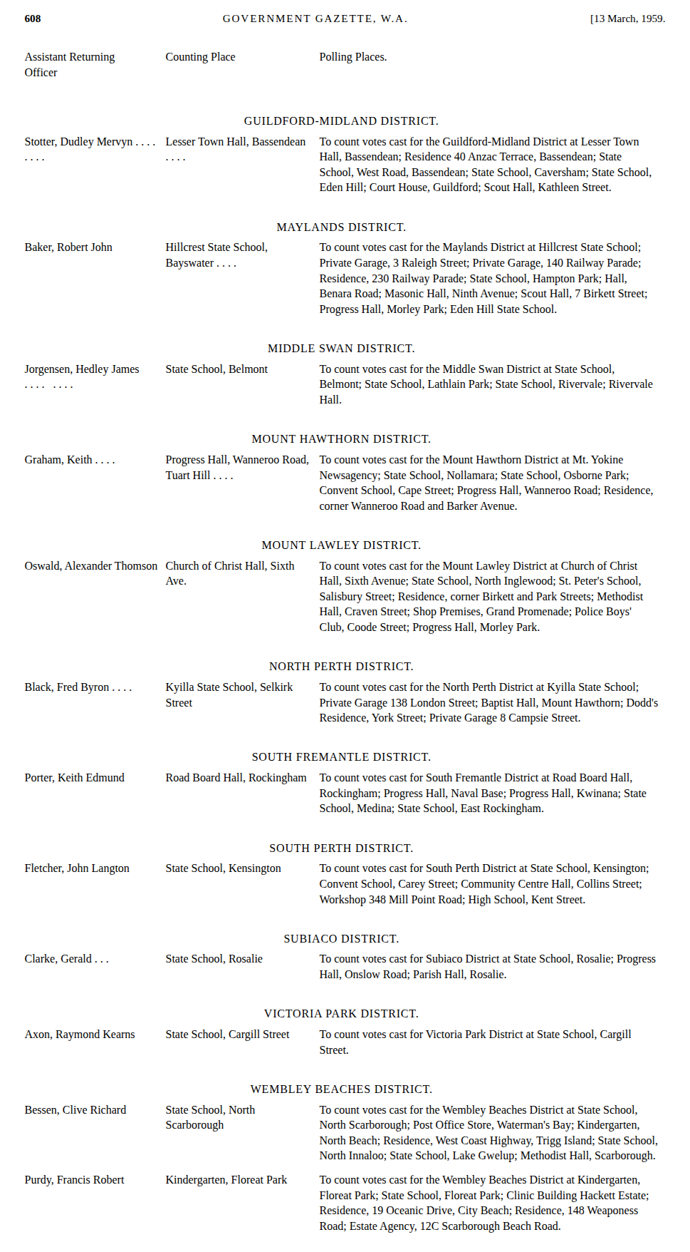608 Government Gazette, W.A. [13 March, 1959.
| Assistant Returning Officer | Counting Place | Polling Places. |
| --- | --- | --- |
| Guildford-Midland District. |
| Stotter, Dudley Mervyn .... .... | Lesser Town Hall, Bassendean .... | To count votes cast for the Guildford-Midland District at Lesser Town Hall, Bassendean; Residence 40 Anzac Terrace, Bassendean; State School, West Road, Bassendean; State School, Caversham; State School, Eden Hill; Court House, Guildford; Scout Hall, Kathleen Street. |
| Maylands District. |
| Baker, Robert John | Hillcrest State School, Bayswater .... | To count votes cast for the Maylands District at Hillcrest State School; Private Garage, 3 Raleigh Street; Private Garage, 140 Railway Parade; Residence, 230 Railway Parade; State School, Hampton Park; Hall, Benara Road; Masonic Hall, Ninth Avenue; Scout Hall, 7 Birkett Street; Progress Hall, Morley Park; Eden Hill State School. |
| Middle Swan District. |
| Jorgensen, Hedley James .... .... | State School, Belmont | To count votes cast for the Middle Swan District at State School, Belmont; State School, Lathlain Park; State School, Rivervale; Rivervale Hall. |
| Mount Hawthorn District. |
| Graham, Keith .... | Progress Hall, Wanneroo Road, Tuart Hill .... | To count votes cast for the Mount Hawthorn District at Mt. Yokine Newsagency; State School, Nollamara; State School, Osborne Park; Convent School, Cape Street; Progress Hall, Wanneroo Road; Residence, corner Wanneroo Road and Barker Avenue. |
| Mount Lawley District. |
| Oswald, Alexander Thomson | Church of Christ Hall, Sixth Ave. | To count votes cast for the Mount Lawley District at Church of Christ Hall, Sixth Avenue; State School, North Inglewood; St. Peter's School, Salisbury Street; Residence, corner Birkett and Park Streets; Methodist Hall, Craven Street; Shop Premises, Grand Promenade; Police Boys' Club, Coode Street; Progress Hall, Morley Park. |
| North Perth District. |
| Black, Fred Byron .... | Kyilla State School, Selkirk Street | To count votes cast for the North Perth District at Kyilla State School; Private Garage 138 London Street; Baptist Hall, Mount Hawthorn; Dodd's Residence, York Street; Private Garage 8 Campsie Street. |
| South Fremantle District. |
| Porter, Keith Edmund | Road Board Hall, Rockingham | To count votes cast for South Fremantle District at Road Board Hall, Rockingham; Progress Hall, Naval Base; Progress Hall, Kwinana; State School, Medina; State School, East Rockingham. |
| South Perth District. |
| Fletcher, John Langton | State School, Kensington | To count votes cast for South Perth District at State School, Kensington; Convent School, Carey Street; Community Centre Hall, Collins Street; Workshop 348 Mill Point Road; High School, Kent Street. |
| Subiaco District. |
| Clarke, Gerald ... | State School, Rosalie | To count votes cast for Subiaco District at State School, Rosalie; Progress Hall, Onslow Road; Parish Hall, Rosalie. |
| Victoria Park District. |
| Axon, Raymond Kearns | State School, Cargill Street | To count votes cast for Victoria Park District at State School, Cargill Street. |
| Wembley Beaches District. |
| Bessen, Clive Richard | State School, North Scarborough | To count votes cast for the Wembley Beaches District at State School, North Scarborough; Post Office Store, Waterman's Bay; Kindergarten, North Beach; Residence, West Coast Highway, Trigg Island; State School, North Innaloo; State School, Lake Gwelup; Methodist Hall, Scarborough. |
| Purdy, Francis Robert | Kindergarten, Floreat Park | To count votes cast for the Wembley Beaches District at Kindergarten, Floreat Park; State School, Floreat Park; Clinic Building Hackett Estate; Residence, 19 Oceanic Drive, City Beach; Residence, 148 Weaponess Road; Estate Agency, 12C Scarborough Beach Road. |